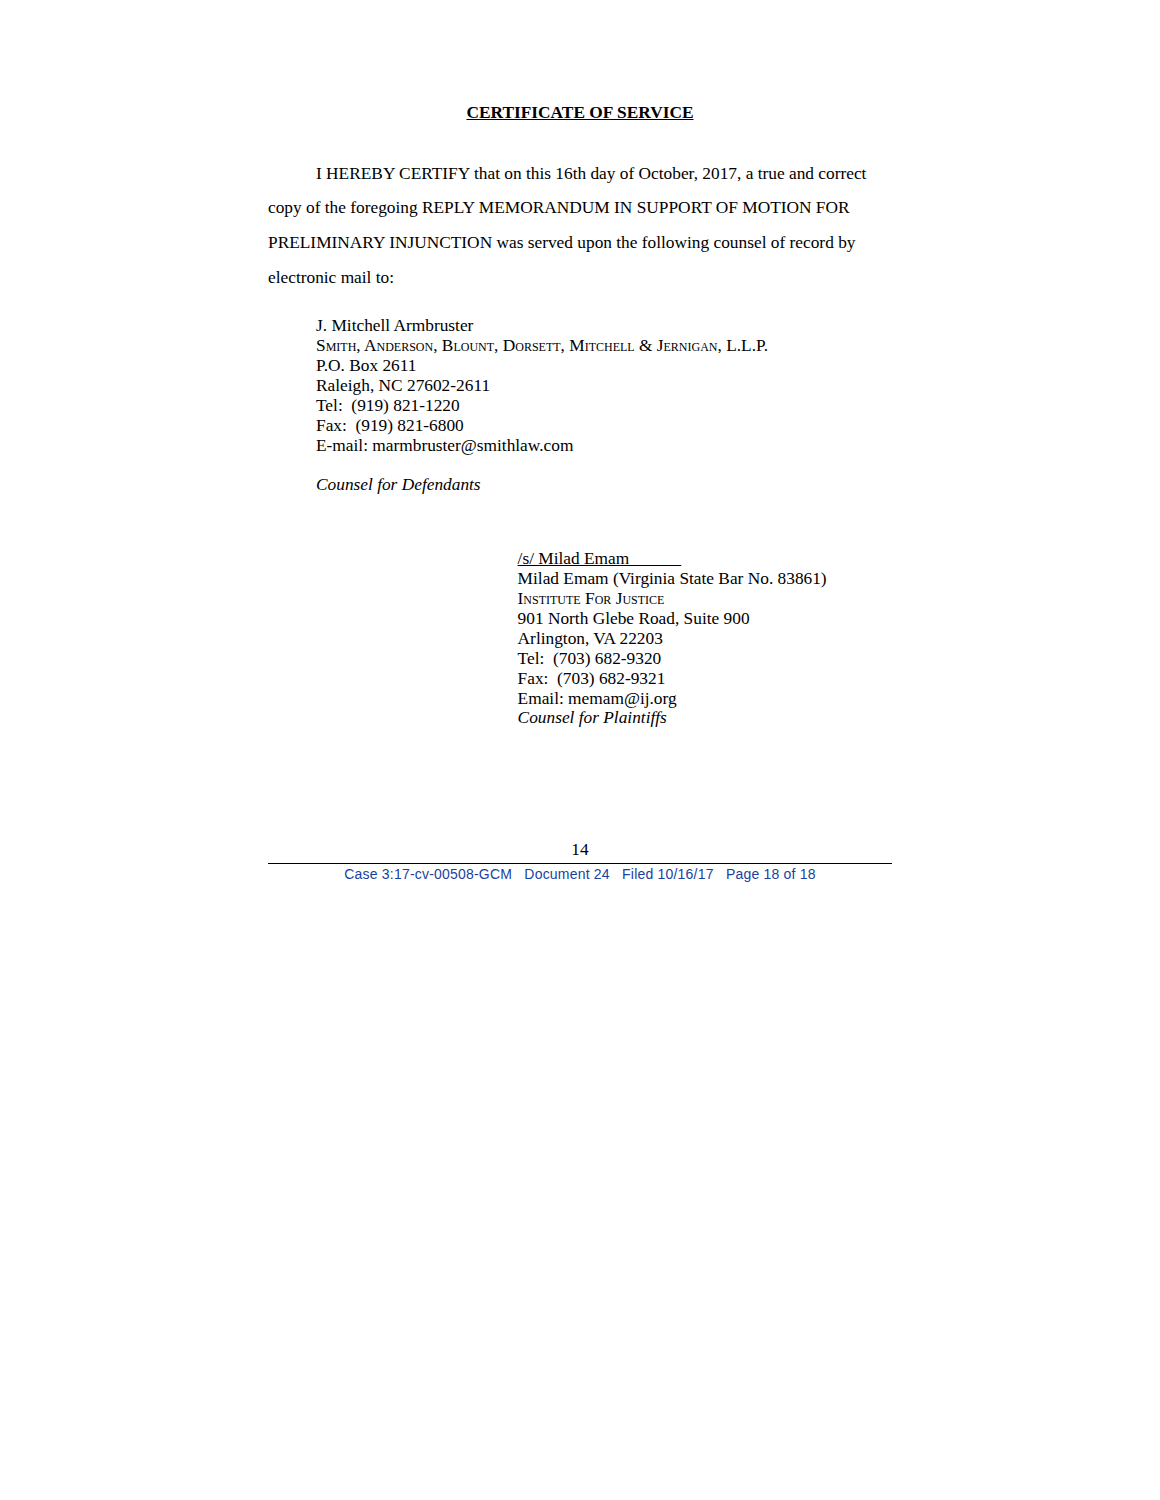CERTIFICATE OF SERVICE
I HEREBY CERTIFY that on this 16th day of October, 2017, a true and correct copy of the foregoing REPLY MEMORANDUM IN SUPPORT OF MOTION FOR PRELIMINARY INJUNCTION was served upon the following counsel of record by electronic mail to:
J. Mitchell Armbruster
Smith, Anderson, Blount, Dorsett, Mitchell & Jernigan, L.L.P.
P.O. Box 2611
Raleigh, NC 27602-2611
Tel: (919) 821-1220
Fax: (919) 821-6800
E-mail: marmbruster@smithlaw.com
Counsel for Defendants
/s/ Milad Emam
Milad Emam (Virginia State Bar No. 83861)
Institute For Justice
901 North Glebe Road, Suite 900
Arlington, VA 22203
Tel: (703) 682-9320
Fax: (703) 682-9321
Email: memam@ij.org
Counsel for Plaintiffs
14
Case 3:17-cv-00508-GCM Document 24 Filed 10/16/17 Page 18 of 18